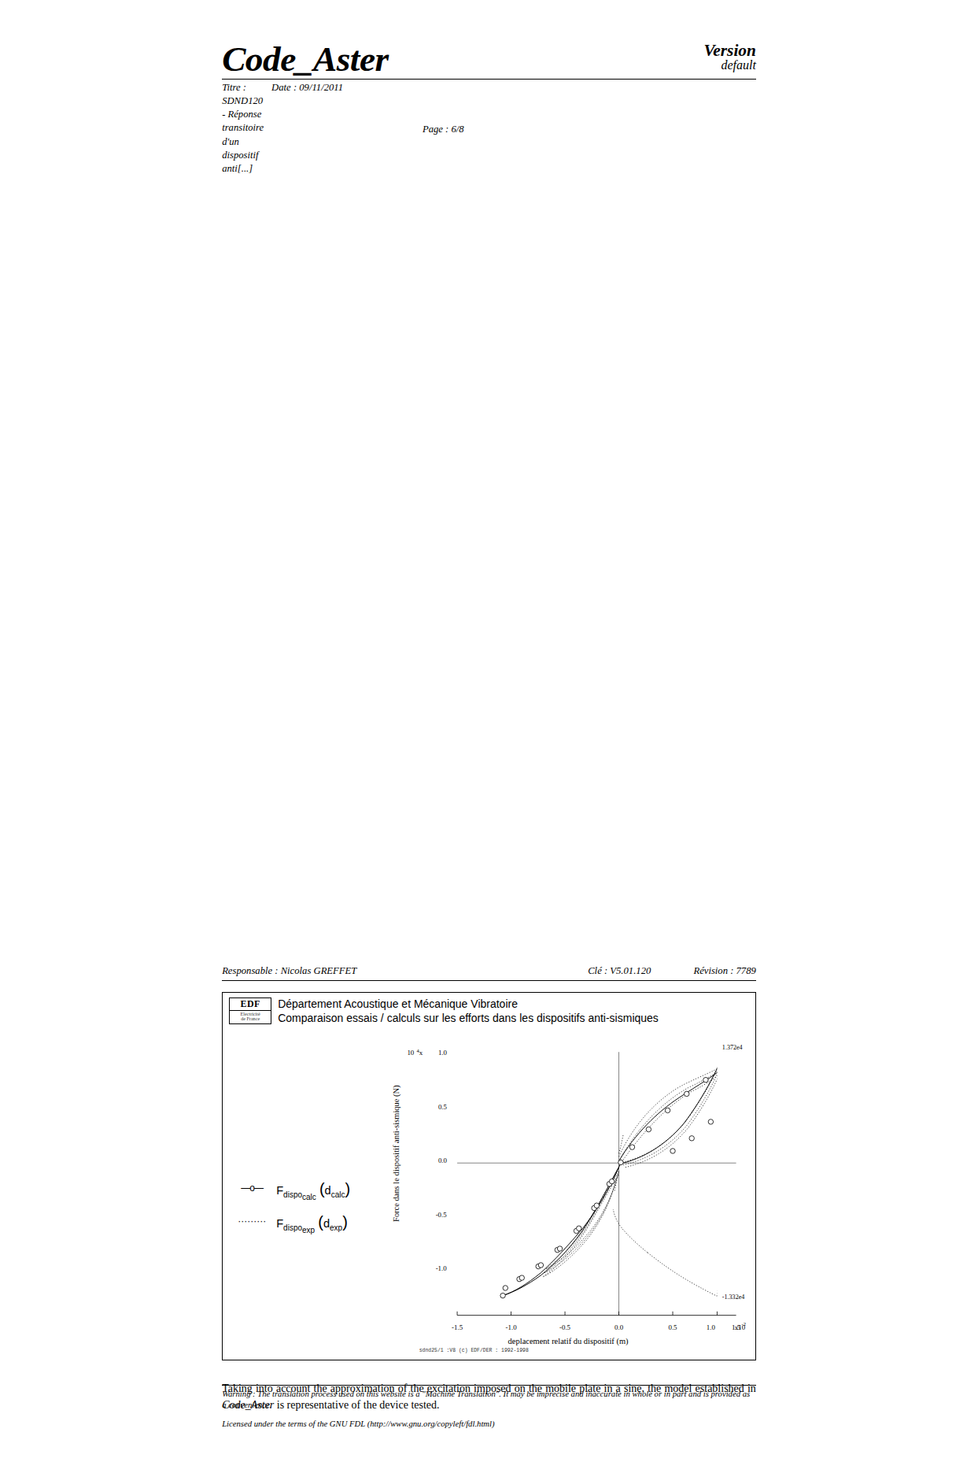Code_Aster
Version
default
Titre : SDND120 - Réponse transitoire d'un dispositif anti[...]
Date : 09/11/2011 Page : 6/8
Responsable : Nicolas GREFFET
Clé : V5.01.120 Révision : 7789
EDF Electricité
de France
Département Acoustique et Mécanique Vibratoire Comparaison essais / calculs sur les efforts dans les dispositifs anti-sismiques
Fdispocalc (dcalc)
Fdispoexp (dexp)
Force dans le dispositif anti-sismique (N) deplacement relatif du dispositif (m) 10 4 x 1.0 0.5 0.0 -0.5 -1.0 -1.5 -1.0 -0.5 0.0 0.5 1.0 1.5 -2 x10 1.372e4 -1.332e4 sdnd25/1 :V8 (c) EDF/DER : 1992-1998
Taking into account the approximation of the excitation imposed on the mobile plate in a sine, the model established in Code_Aster is representative of the device tested.
Warning : The translation process used on this website is a "Machine Translation". It may be imprecise and inaccurate in whole or in part and is provided as a convenience.
Licensed under the terms of the GNU FDL (http://www.gnu.org/copyleft/fdl.html)